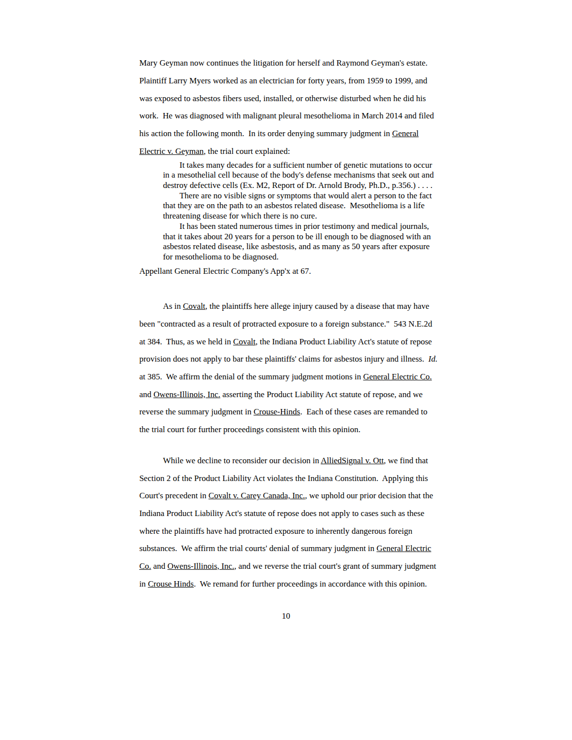Mary Geyman now continues the litigation for herself and Raymond Geyman's estate. Plaintiff Larry Myers worked as an electrician for forty years, from 1959 to 1999, and was exposed to asbestos fibers used, installed, or otherwise disturbed when he did his work. He was diagnosed with malignant pleural mesothelioma in March 2014 and filed his action the following month. In its order denying summary judgment in General Electric v. Geyman, the trial court explained:
It takes many decades for a sufficient number of genetic mutations to occur in a mesothelial cell because of the body's defense mechanisms that seek out and destroy defective cells (Ex. M2, Report of Dr. Arnold Brody, Ph.D., p.356.) . . . .
There are no visible signs or symptoms that would alert a person to the fact that they are on the path to an asbestos related disease. Mesothelioma is a life threatening disease for which there is no cure.
It has been stated numerous times in prior testimony and medical journals, that it takes about 20 years for a person to be ill enough to be diagnosed with an asbestos related disease, like asbestosis, and as many as 50 years after exposure for mesothelioma to be diagnosed.
Appellant General Electric Company's App'x at 67.
As in Covalt, the plaintiffs here allege injury caused by a disease that may have been "contracted as a result of protracted exposure to a foreign substance." 543 N.E.2d at 384. Thus, as we held in Covalt, the Indiana Product Liability Act's statute of repose provision does not apply to bar these plaintiffs' claims for asbestos injury and illness. Id. at 385. We affirm the denial of the summary judgment motions in General Electric Co. and Owens-Illinois, Inc. asserting the Product Liability Act statute of repose, and we reverse the summary judgment in Crouse-Hinds. Each of these cases are remanded to the trial court for further proceedings consistent with this opinion.
While we decline to reconsider our decision in AlliedSignal v. Ott, we find that Section 2 of the Product Liability Act violates the Indiana Constitution. Applying this Court's precedent in Covalt v. Carey Canada, Inc., we uphold our prior decision that the Indiana Product Liability Act's statute of repose does not apply to cases such as these where the plaintiffs have had protracted exposure to inherently dangerous foreign substances. We affirm the trial courts' denial of summary judgment in General Electric Co. and Owens-Illinois, Inc., and we reverse the trial court's grant of summary judgment in Crouse Hinds. We remand for further proceedings in accordance with this opinion.
10